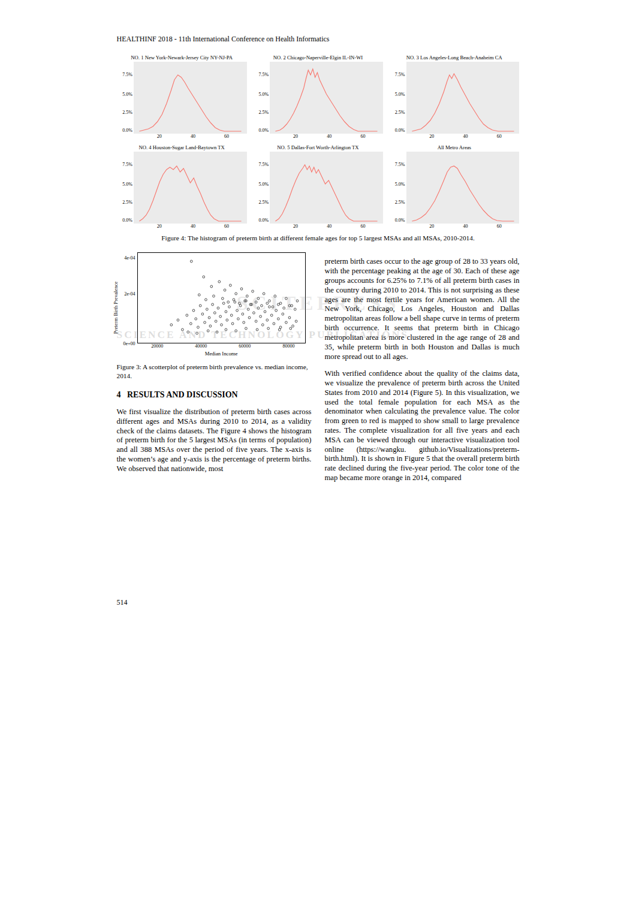HEALTHINF 2018 - 11th International Conference on Health Informatics
NO. 1 New York-Newark-Jersey City NY-NJ-PA
7.5% 5.0% 2.5% 0.0%
20 40 60
NO. 2 Chicago-Naperville-Elgin IL-IN-WI
7.5% 5.0% 2.5% 0.0%
20 40 60
NO. 3 Los Angeles-Long Beach-Anaheim CA
7.5% 5.0% 2.5% 0.0%
20 40 60
NO. 4 Houston-Sugar Land-Baytown TX
7.5% 5.0% 2.5% 0.0%
20 40 60
NO. 5 Dallas-Fort Worth-Arlington TX
7.5% 5.0% 2.5% 0.0%
20 40 60
All Metro Areas
7.5% 5.0% 2.5% 0.0%
20 40 60
Figure 4: The histogram of preterm birth at different female ages for top 5 largest MSAs and all MSAs, 2010-2014.
4e-04 2e-04 0e+00
Preterm Birth Prevalence
20000 40000 60000 80000
Median Income
Figure 3: A scotterplot of preterm birth prevalence vs. median income, 2014.
4 RESULTS AND DISCUSSION
We first visualize the distribution of preterm birth cases across different ages and MSAs during 2010 to 2014, as a validity check of the claims datasets. The Figure 4 shows the histogram of preterm birth for the 5 largest MSAs (in terms of population) and all 388 MSAs over the period of five years. The x-axis is the women’s age and y-axis is the percentage of preterm births. We observed that nationwide, most
preterm birth cases occur to the age group of 28 to 33 years old, with the percentage peaking at the age of 30. Each of these age groups accounts for 6.25% to 7.1% of all preterm birth cases in the country during 2010 to 2014. This is not surprising as these ages are the most fertile years for American women. All the New York, Chicago, Los Angeles, Houston and Dallas metropolitan areas follow a bell shape curve in terms of preterm birth occurrence. It seems that preterm birth in Chicago metropolitan area is more clustered in the age range of 28 and 35, while preterm birth in both Houston and Dallas is much more spread out to all ages.
With verified confidence about the quality of the claims data, we visualize the prevalence of preterm birth across the United States from 2010 and 2014 (Figure 5). In this visualization, we used the total female population for each MSA as the denominator when calculating the prevalence value. The color from green to red is mapped to show small to large prevalence rates. The complete visualization for all five years and each MSA can be viewed through our interactive visualization tool online (https://wangku. github.io/Visualizations/preterm-birth.html). It is shown in Figure 5 that the overall preterm birth rate declined during the five-year period. The color tone of the map became more orange in 2014, compared
SCITEPRESS
SCIENCE AND TECHNOLOGY PUBLICATIONS
514